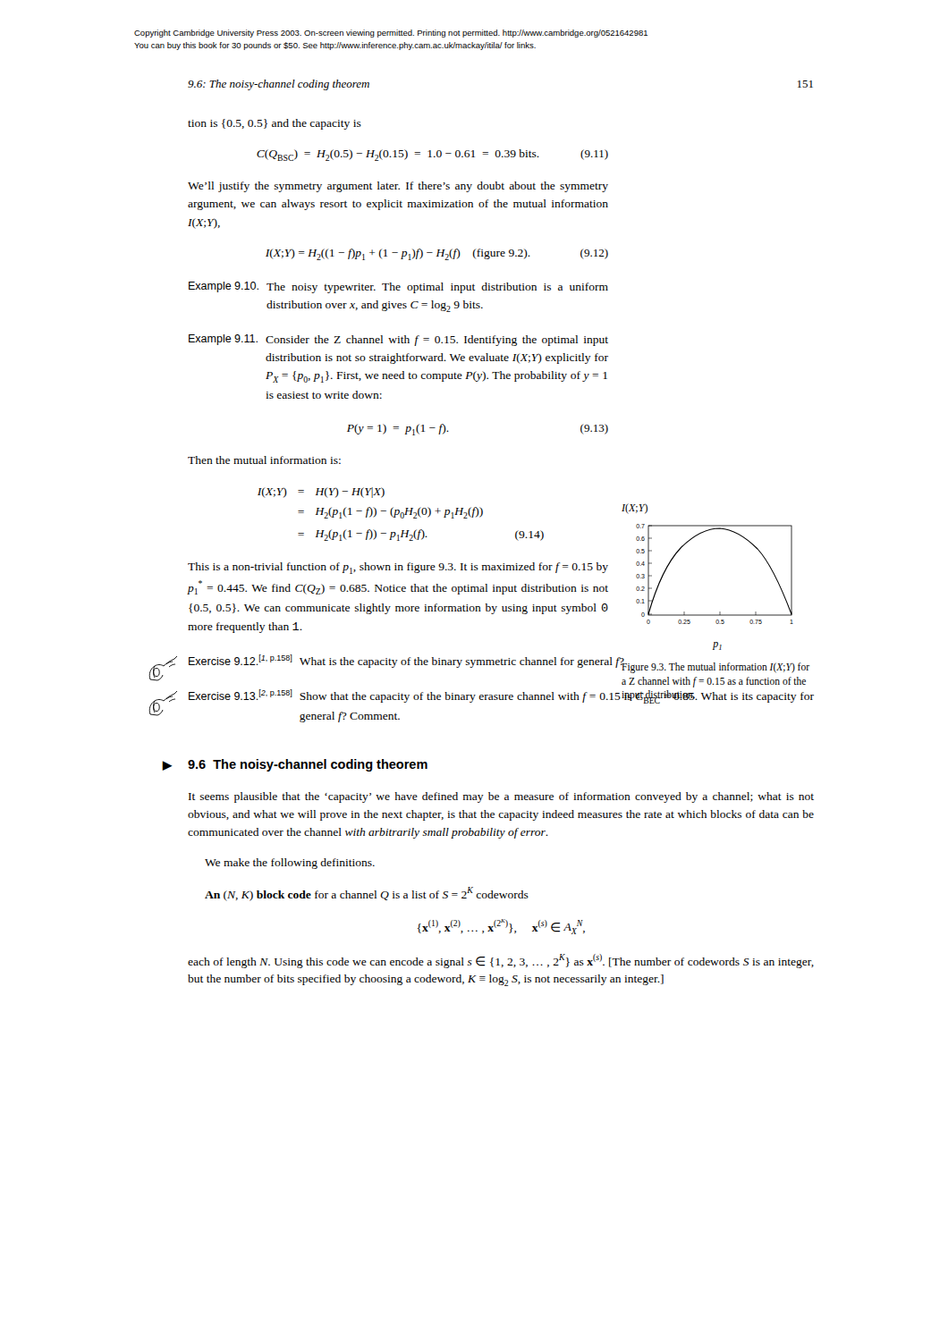Copyright Cambridge University Press 2003. On-screen viewing permitted. Printing not permitted. http://www.cambridge.org/0521642981
You can buy this book for 30 pounds or $50. See http://www.inference.phy.cam.ac.uk/mackay/itila/ for links.
9.6: The noisy-channel coding theorem 151
tion is {0.5, 0.5} and the capacity is
C(QBSC) = H2(0.5) − H2(0.15) = 1.0 − 0.61 = 0.39 bits. (9.11)
We’ll justify the symmetry argument later. If there’s any doubt about the symmetry argument, we can always resort to explicit maximization of the mutual information I(X;Y),
I(X;Y) = H2((1 − f)p1 + (1 − p1)f) − H2(f) (figure 9.2). (9.12)
Example 9.10.
The noisy typewriter. The optimal input distribution is a uniform distribution over x, and gives C = log2 9 bits.
Example 9.11.
Consider the Z channel with f = 0.15. Identifying the optimal input distribution is not so straightforward. We evaluate I(X;Y) explicitly for PX = {p0, p1}. First, we need to compute P(y). The probability of y = 1 is easiest to write down:
P(y = 1) = p1(1 − f). (9.13)
Then the mutual information is:
| I ( X ; Y ) | = | H ( Y ) − H ( Y / X ) | |
| | = | H 2 ( p 1 (1 − f )) − ( p 0 H 2 (0) + p 1 H 2 ( f )) | |
| | = | H 2 ( p 1 (1 − f )) − p 1 H 2 ( f ). | (9.14) |
This is a non-trivial function of p1, shown in figure 9.3. It is maximized for f = 0.15 by p1* = 0.445. We find C(QZ) = 0.685. Notice that the optimal input distribution is not {0.5, 0.5}. We can communicate slightly more information by using input symbol 0 more frequently than 1.
Exercise 9.12.[1, p.158]
What is the capacity of the binary symmetric channel for general f?
Exercise 9.13.[2, p.158]
Show that the capacity of the binary erasure channel with f = 0.15 is CBEC = 0.85. What is its capacity for general f? Comment.
▶9.6 The noisy-channel coding theorem
It seems plausible that the ‘capacity’ we have defined may be a measure of information conveyed by a channel; what is not obvious, and what we will prove in the next chapter, is that the capacity indeed measures the rate at which blocks of data can be communicated over the channel with arbitrarily small probability of error.
We make the following definitions.
An (N, K) block code for a channel Q is a list of S = 2K codewords
{x(1), x(2), … , x(2K)}, x(s) ∈ AXN,
each of length N. Using this code we can encode a signal s ∈ {1, 2, 3, … , 2K} as x(s). [The number of codewords S is an integer, but the number of bits specified by choosing a codeword, K ≡ log2 S, is not necessarily an integer.]
I(X;Y)
0.7 0.6 0.5 0.4 0.3 0.2 0.1 0 0 0.25 0.5 0.75 1
p1
Figure 9.3. The mutual information I(X;Y) for a Z channel with f = 0.15 as a function of the input distribution.